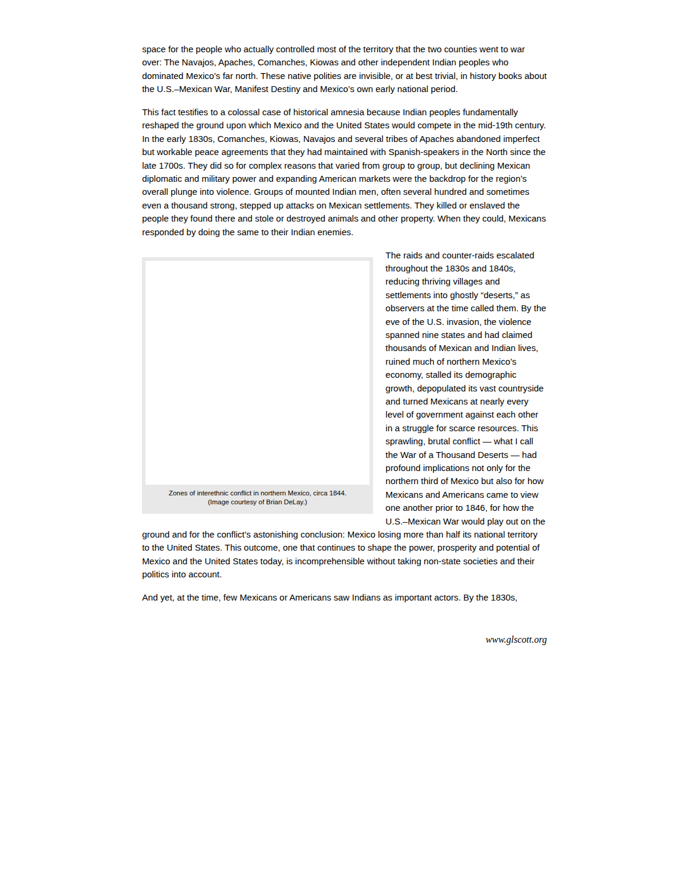space for the people who actually controlled most of the territory that the two counties went to war over: The Navajos, Apaches, Comanches, Kiowas and other independent Indian peoples who dominated Mexico’s far north. These native polities are invisible, or at best trivial, in history books about the U.S.–Mexican War, Manifest Destiny and Mexico’s own early national period.
This fact testifies to a colossal case of historical amnesia because Indian peoples fundamentally reshaped the ground upon which Mexico and the United States would compete in the mid-19th century. In the early 1830s, Comanches, Kiowas, Navajos and several tribes of Apaches abandoned imperfect but workable peace agreements that they had maintained with Spanish-speakers in the North since the late 1700s. They did so for complex reasons that varied from group to group, but declining Mexican diplomatic and military power and expanding American markets were the backdrop for the region’s overall plunge into violence. Groups of mounted Indian men, often several hundred and sometimes even a thousand strong, stepped up attacks on Mexican settlements. They killed or enslaved the people they found there and stole or destroyed animals and other property. When they could, Mexicans responded by doing the same to their Indian enemies.
Zones of interethnic conflict in northern Mexico, circa 1844.
(Image courtesy of Brian DeLay.)
The raids and counter-raids escalated throughout the 1830s and 1840s, reducing thriving villages and settlements into ghostly “deserts,” as observers at the time called them. By the eve of the U.S. invasion, the violence spanned nine states and had claimed thousands of Mexican and Indian lives, ruined much of northern Mexico’s economy, stalled its demographic growth, depopulated its vast countryside and turned Mexicans at nearly every level of government against each other in a struggle for scarce resources. This sprawling, brutal conflict — what I call the War of a Thousand Deserts — had profound implications not only for the northern third of Mexico but also for how Mexicans and Americans came to view one another prior to 1846, for how the U.S.–Mexican War would play out on the ground and for the conflict’s astonishing conclusion: Mexico losing more than half its national territory to the United States. This outcome, one that continues to shape the power, prosperity and potential of Mexico and the United States today, is incomprehensible without taking non-state societies and their politics into account.
And yet, at the time, few Mexicans or Americans saw Indians as important actors. By the 1830s,
www.glscott.org